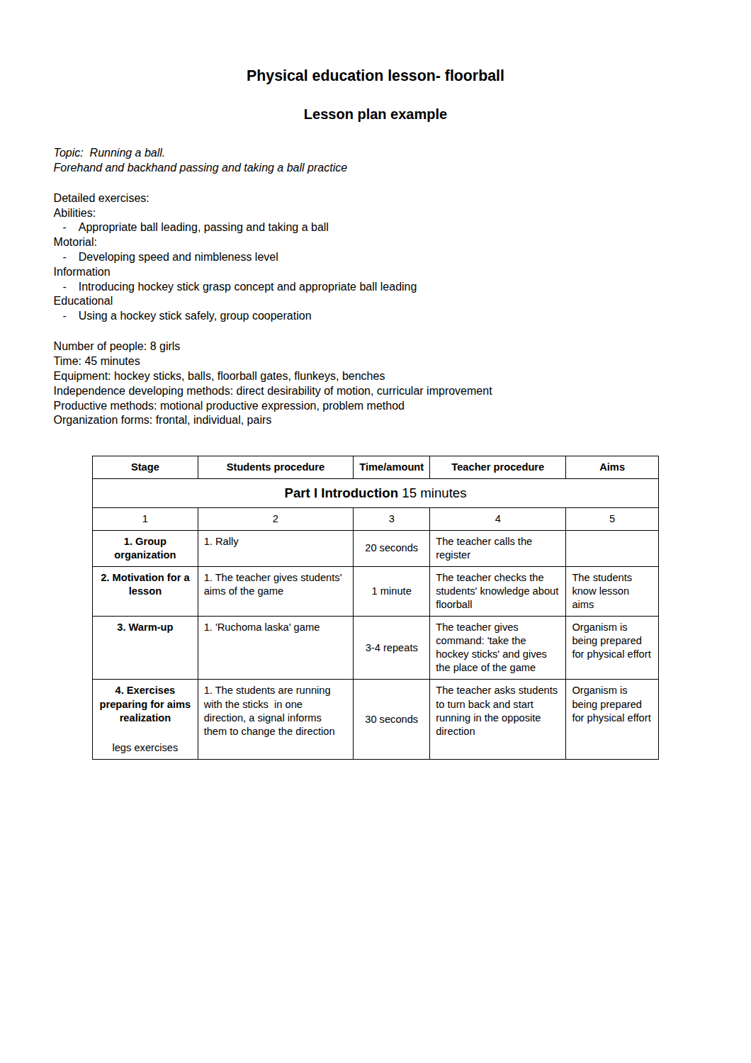Physical education lesson- floorball
Lesson plan example
Topic: Running a ball.
Forehand and backhand passing and taking a ball practice
Detailed exercises:
Abilities:
Appropriate ball leading, passing and taking a ball
Motorial:
Developing speed and nimbleness level
Information
Introducing hockey stick grasp concept and appropriate ball leading
Educational
Using a hockey stick safely, group cooperation
Number of people: 8 girls
Time: 45 minutes
Equipment: hockey sticks, balls, floorball gates, flunkeys, benches
Independence developing methods: direct desirability of motion, curricular improvement
Productive methods: motional productive expression, problem method
Organization forms: frontal, individual, pairs
| Stage | Students procedure | Time/amount | Teacher procedure | Aims |
| --- | --- | --- | --- | --- |
| Part I Introduction 15 minutes |
| 1 | 2 | 3 | 4 | 5 |
| 1. Group organization | 1. Rally | 20 seconds | The teacher calls the register | |
| 2. Motivation for a lesson | 1. The teacher gives students' aims of the game | 1 minute | The teacher checks the students' knowledge about floorball | The students know lesson aims |
| 3. Warm-up | 1. 'Ruchoma laska' game | 3-4 repeats | The teacher gives command: 'take the hockey sticks' and gives the place of the game | Organism is being prepared for physical effort |
| 4. Exercises preparing for aims realization legs exercises | 1. The students are running with the sticks in one direction, a signal informs them to change the direction | 30 seconds | The teacher asks students to turn back and start running in the opposite direction | Organism is being prepared for physical effort |